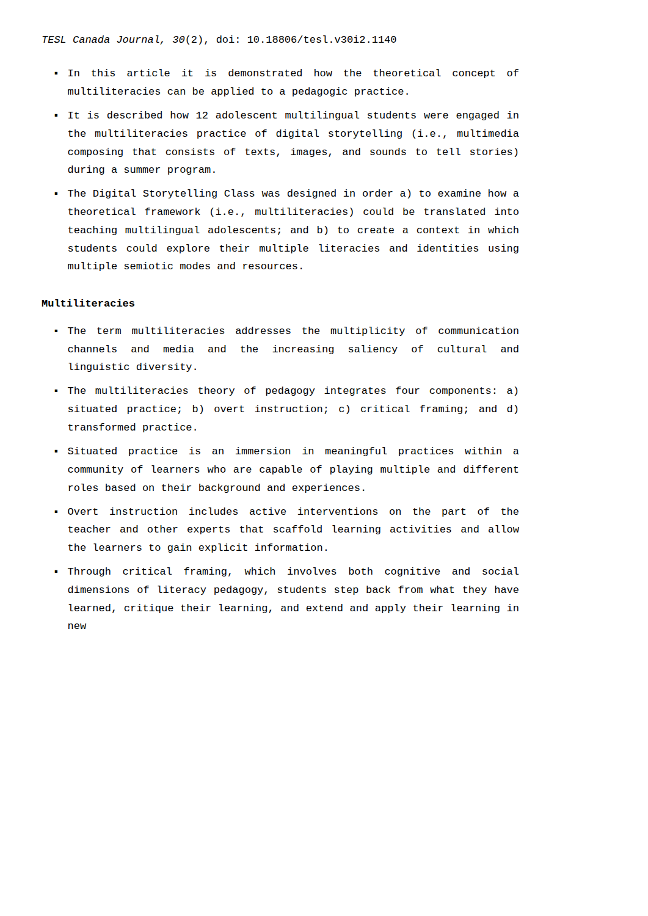TESL Canada Journal, 30(2), doi: 10.18806/tesl.v30i2.1140
In this article it is demonstrated how the theoretical concept of multiliteracies can be applied to a pedagogic practice.
It is described how 12 adolescent multilingual students were engaged in the multiliteracies practice of digital storytelling (i.e., multimedia composing that consists of texts, images, and sounds to tell stories) during a summer program.
The Digital Storytelling Class was designed in order a) to examine how a theoretical framework (i.e., multiliteracies) could be translated into teaching multilingual adolescents; and b) to create a context in which students could explore their multiple literacies and identities using multiple semiotic modes and resources.
Multiliteracies
The term multiliteracies addresses the multiplicity of communication channels and media and the increasing saliency of cultural and linguistic diversity.
The multiliteracies theory of pedagogy integrates four components: a) situated practice; b) overt instruction; c) critical framing; and d) transformed practice.
Situated practice is an immersion in meaningful practices within a community of learners who are capable of playing multiple and different roles based on their background and experiences.
Overt instruction includes active interventions on the part of the teacher and other experts that scaffold learning activities and allow the learners to gain explicit information.
Through critical framing, which involves both cognitive and social dimensions of literacy pedagogy, students step back from what they have learned, critique their learning, and extend and apply their learning in new